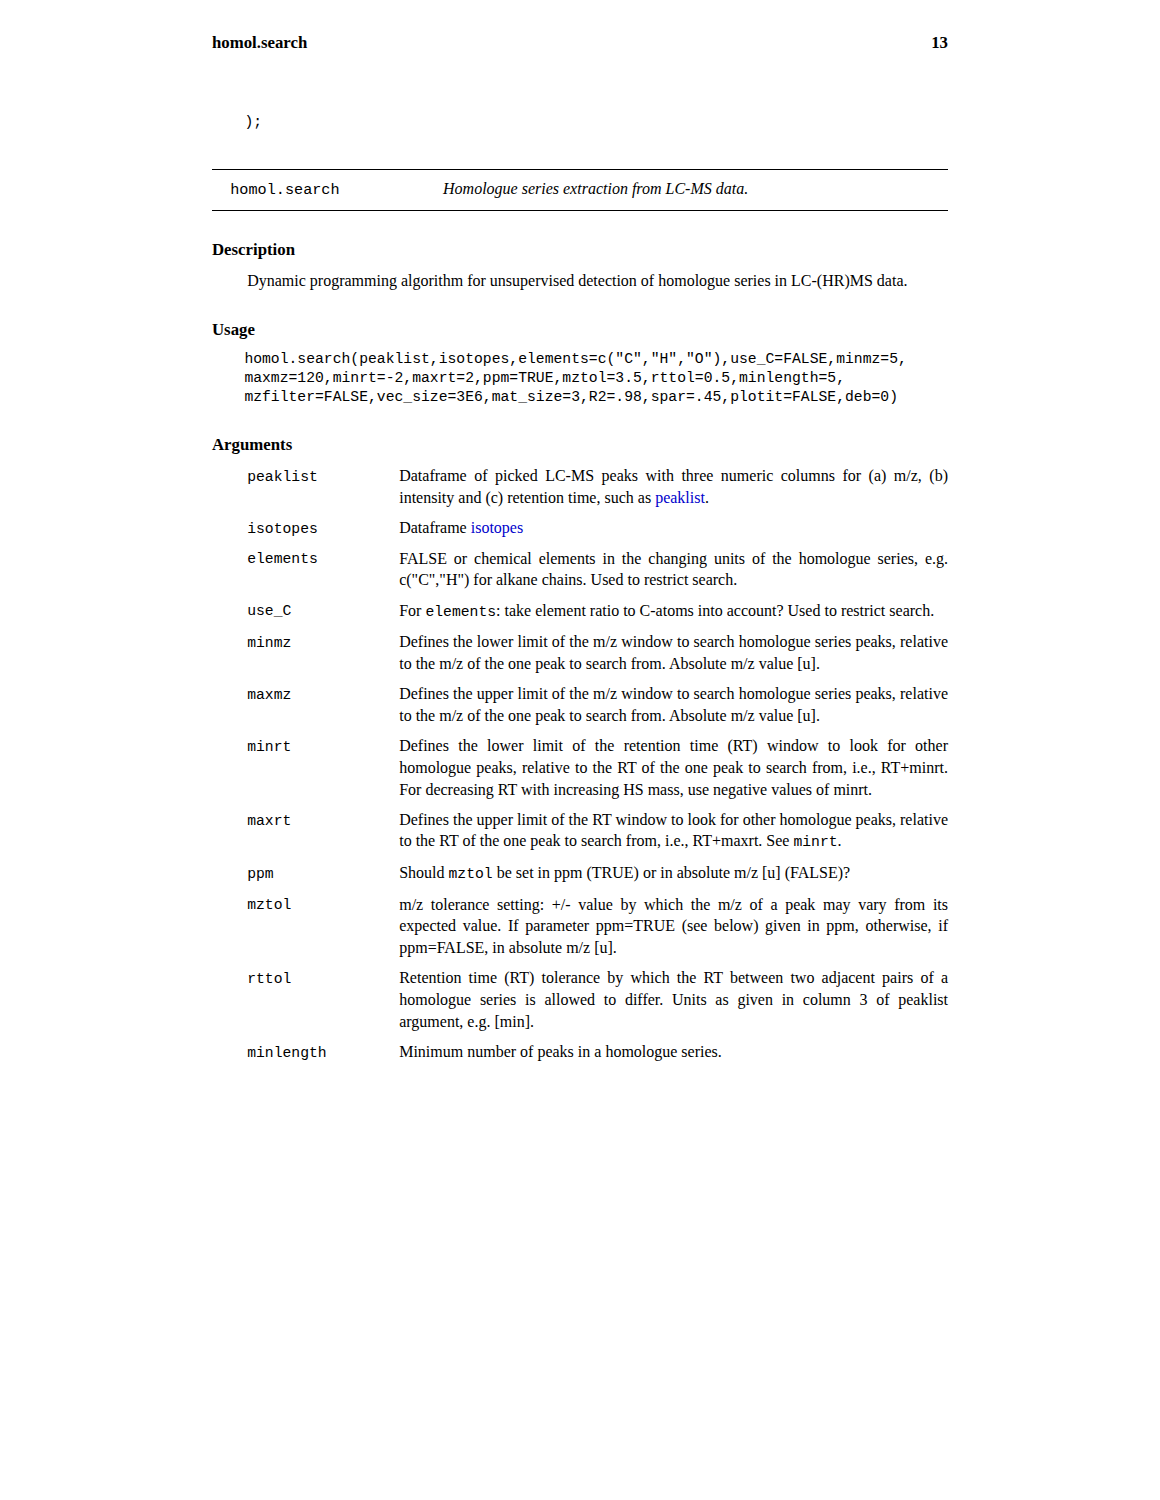homol.search 13
);
homol.search Homologue series extraction from LC-MS data.
Description
Dynamic programming algorithm for unsupervised detection of homologue series in LC-(HR)MS data.
Usage
homol.search(peaklist,isotopes,elements=c("C","H","O"),use_C=FALSE,minmz=5,
maxmz=120,minrt=-2,maxrt=2,ppm=TRUE,mztol=3.5,rttol=0.5,minlength=5,
mzfilter=FALSE,vec_size=3E6,mat_size=3,R2=.98,spar=.45,plotit=FALSE,deb=0)
Arguments
peaklist
Dataframe of picked LC-MS peaks with three numeric columns for (a) m/z, (b) intensity and (c) retention time, such as peaklist.
isotopes
Dataframe isotopes
elements
FALSE or chemical elements in the changing units of the homologue series, e.g. c("C","H") for alkane chains. Used to restrict search.
use_C
For elements: take element ratio to C-atoms into account? Used to restrict search.
minmz
Defines the lower limit of the m/z window to search homologue series peaks, relative to the m/z of the one peak to search from. Absolute m/z value [u].
maxmz
Defines the upper limit of the m/z window to search homologue series peaks, relative to the m/z of the one peak to search from. Absolute m/z value [u].
minrt
Defines the lower limit of the retention time (RT) window to look for other homologue peaks, relative to the RT of the one peak to search from, i.e., RT+minrt. For decreasing RT with increasing HS mass, use negative values of minrt.
maxrt
Defines the upper limit of the RT window to look for other homologue peaks, relative to the RT of the one peak to search from, i.e., RT+maxrt. See minrt.
ppm
Should mztol be set in ppm (TRUE) or in absolute m/z [u] (FALSE)?
mztol
m/z tolerance setting: +/- value by which the m/z of a peak may vary from its expected value. If parameter ppm=TRUE (see below) given in ppm, otherwise, if ppm=FALSE, in absolute m/z [u].
rttol
Retention time (RT) tolerance by which the RT between two adjacent pairs of a homologue series is allowed to differ. Units as given in column 3 of peaklist argument, e.g. [min].
minlength
Minimum number of peaks in a homologue series.